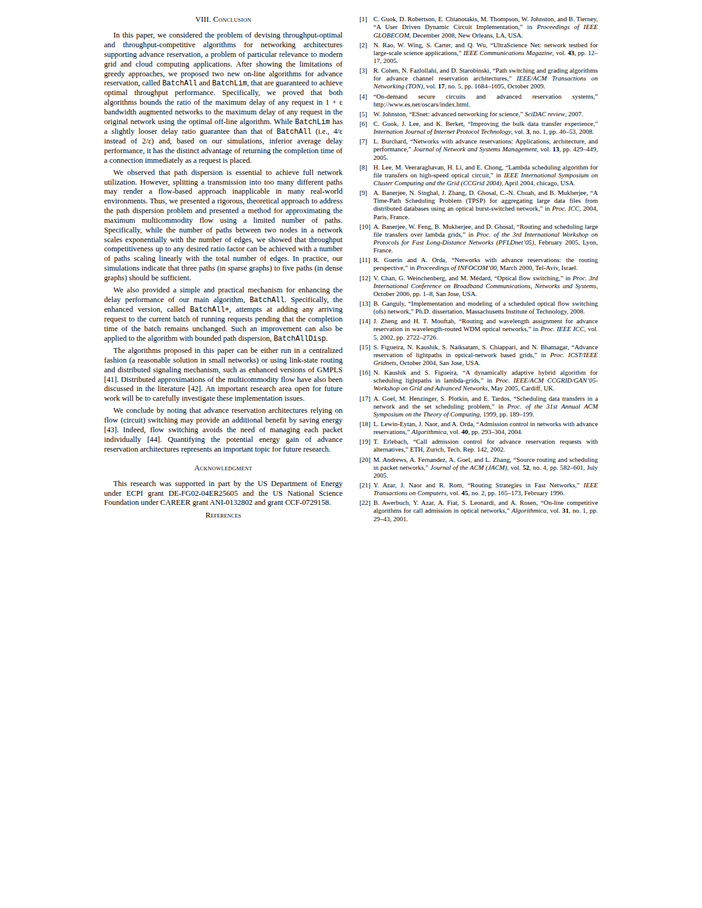VIII. Conclusion
In this paper, we considered the problem of devising throughput-optimal and throughput-competitive algorithms for networking architectures supporting advance reservation, a problem of particular relevance to modern grid and cloud computing applications. After showing the limitations of greedy approaches, we proposed two new on-line algorithms for advance reservation, called BatchAll and BatchLim, that are guaranteed to achieve optimal throughput performance. Specifically, we proved that both algorithms bounds the ratio of the maximum delay of any request in 1 + ε bandwidth augmented networks to the maximum delay of any request in the original network using the optimal off-line algorithm. While BatchLim has a slightly looser delay ratio guarantee than that of BatchAll (i.e., 4/ε instead of 2/ε) and, based on our simulations, inferior average delay performance, it has the distinct advantage of returning the completion time of a connection immediately as a request is placed.
We observed that path dispersion is essential to achieve full network utilization. However, splitting a transmission into too many different paths may render a flow-based approach inapplicable in many real-world environments. Thus, we presented a rigorous, theoretical approach to address the path dispersion problem and presented a method for approximating the maximum multicommodity flow using a limited number of paths. Specifically, while the number of paths between two nodes in a network scales exponentially with the number of edges, we showed that throughput competitiveness up to any desired ratio factor can be achieved with a number of paths scaling linearly with the total number of edges. In practice, our simulations indicate that three paths (in sparse graphs) to five paths (in dense graphs) should be sufficient.
We also provided a simple and practical mechanism for enhancing the delay performance of our main algorithm, BatchAll. Specifically, the enhanced version, called BatchAll+, attempts at adding any arriving request to the current batch of running requests pending that the completion time of the batch remains unchanged. Such an improvement can also be applied to the algorithm with bounded path dispersion, BatchAllDisp.
The algorithms proposed in this paper can be either run in a centralized fashion (a reasonable solution in small networks) or using link-state routing and distributed signaling mechanism, such as enhanced versions of GMPLS [41]. Distributed approximations of the multicommodity flow have also been discussed in the literature [42]. An important research area open for future work will be to carefully investigate these implementation issues.
We conclude by noting that advance reservation architectures relying on flow (circuit) switching may provide an additional benefit by saving energy [43]. Indeed, flow switching avoids the need of managing each packet individually [44]. Quantifying the potential energy gain of advance reservation architectures represents an important topic for future research.
Acknowledgment
This research was supported in part by the US Department of Energy under ECPI grant DE-FG02-04ER25605 and the US National Science Foundation under CAREER grant ANI-0132802 and grant CCF-0729158.
References
C. Guok, D. Robertson, E. Chianotakis, M. Thompson, W. Johnston, and B. Tierney, “A User Driven Dynamic Circuit Implementation,” in Proceedings of IEEE GLOBECOM, December 2008, New Orleans, LA, USA.
N. Rao, W. Wing, S. Carter, and Q. Wu, “UltraScience Net: network testbed for large-scale science applications,” IEEE Communications Magazine, vol. 43, pp. 12–17, 2005.
R. Cohen, N. Fazlollahi, and D. Starobinski, “Path switching and grading algorithms for advance channel reservation architectures,” IEEE/ACM Transactions on Networking (TON), vol. 17, no. 5, pp. 1684–1695, October 2009.
“On-demand secure circuits and advanced reservation systems,” http://www.es.net/oscars/index.html.
W. Johnston, “ESnet: advanced networking for science,” SciDAC review, 2007.
C. Guok, J. Lee, and K. Berket, “Improving the bulk data transfer experience,” Internation Journal of Internet Protocol Technology, vol. 3, no. 1, pp. 46–53, 2008.
L. Burchard, “Networks with advance reservations: Applications, architecture, and performance,” Journal of Network and Systems Management, vol. 13, pp. 429–449, 2005.
H. Lee, M. Veeraraghavan, H. Li, and E. Chong, “Lambda scheduling algorithm for file transfers on high-speed optical circuit,” in IEEE International Symposium on Cluster Computing and the Grid (CCGrid 2004), April 2004, chicago, USA.
A. Banerjee, N. Singhal, J. Zhang, D. Ghosal, C.-N. Chuah, and B. Mukherjee, “A Time-Path Scheduling Problem (TPSP) for aggregating large data files from distributed databases using an optical burst-switched network,” in Proc. ICC, 2004, Paris, France.
A. Banerjee, W. Feng, B. Mukherjee, and D. Ghosal, “Routing and scheduling large file transfers over lambda grids,” in Proc. of the 3rd International Workshop on Protocols for Fast Long-Distance Networks (PFLDnet’05), February 2005, Lyon, France.
R. Guerin and A. Orda, “Networks with advance reservations: the routing perspective,” in Proceedings of INFOCOM’00, March 2000, Tel-Aviv, Israel.
V. Chan, G. Weinchenberg, and M. Médard, “Optical flow switching,” in Proc. 3rd International Conference on Broadband Communications, Networks and Systems, October 2006, pp. 1–8, San Jose, USA.
B. Ganguly, “Implementation and modeling of a scheduled optical flow switching (ofs) network,” Ph.D. dissertation, Massachusetts Institute of Technology, 2008.
J. Zheng and H. T. Mouftah, “Routing and wavelength assignment for advance reservation in wavelength-routed WDM optical networks,” in Proc. IEEE ICC, vol. 5, 2002, pp. 2722–2726.
S. Figueira, N. Kaushik, S. Naiksatam, S. Chiappari, and N. Bhatnagar, “Advance reservation of lightpaths in optical-network based grids,” in Proc. ICST/IEEE Gridnets, October 2004, San Jose, USA.
N. Kaushik and S. Figueira, “A dynamically adaptive hybrid algorithm for scheduling lightpaths in lambda-grids,” in Proc. IEEE/ACM CCGRID/GAN’05-Workshop on Grid and Advanced Networks, May 2005, Cardiff, UK.
A. Goel, M. Henzinger, S. Plotkin, and E. Tardos, “Scheduling data transfers in a network and the set scheduling problem,” in Proc. of the 31st Annual ACM Symposium on the Theory of Computing, 1999, pp. 189–199.
L. Lewin-Eytan, J. Naor, and A. Orda, “Admission control in networks with advance reservations,” Algorithmica, vol. 40, pp. 293–304, 2004.
T. Erlebach, “Call admission control for advance reservation requests with alternatives,” ETH, Zurich, Tech. Rep. 142, 2002.
M. Andrews, A. Fernandez, A. Goel, and L. Zhang, “Source routing and scheduling in packet networks,” Journal of the ACM (JACM), vol. 52, no. 4, pp. 582–601, July 2005.
Y. Azar, J. Naor and R. Rom, “Routing Strategies in Fast Networks,” IEEE Transactions on Computers, vol. 45, no. 2, pp. 165–173, February 1996.
B. Awerbuch, Y. Azar, A. Fiat, S. Leonardi, and A. Rosen, “On-line competitive algorithms for call admission in optical networks,” Algorithmica, vol. 31, no. 1, pp. 29–43, 2001.